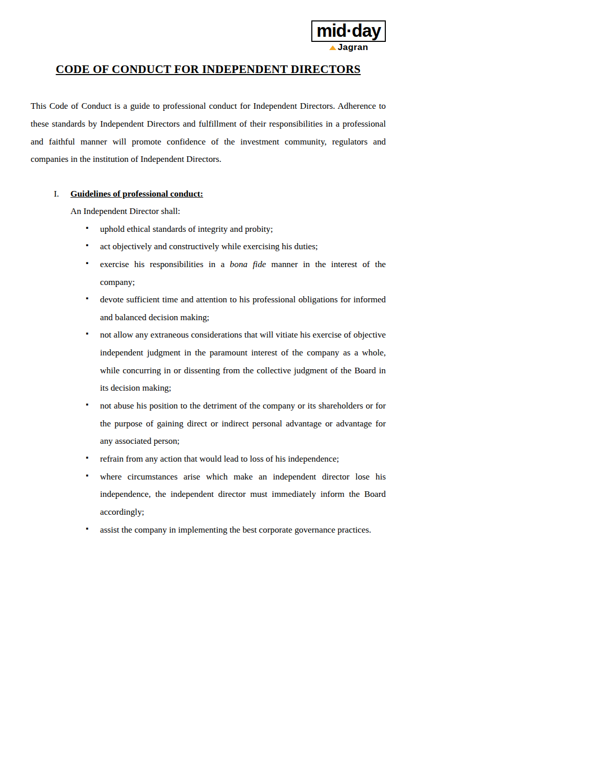mid·day Jagran
CODE OF CONDUCT FOR INDEPENDENT DIRECTORS
This Code of Conduct is a guide to professional conduct for Independent Directors. Adherence to these standards by Independent Directors and fulfillment of their responsibilities in a professional and faithful manner will promote confidence of the investment community, regulators and companies in the institution of Independent Directors.
Guidelines of professional conduct:
An Independent Director shall:
uphold ethical standards of integrity and probity;
act objectively and constructively while exercising his duties;
exercise his responsibilities in a bona fide manner in the interest of the company;
devote sufficient time and attention to his professional obligations for informed and balanced decision making;
not allow any extraneous considerations that will vitiate his exercise of objective independent judgment in the paramount interest of the company as a whole, while concurring in or dissenting from the collective judgment of the Board in its decision making;
not abuse his position to the detriment of the company or its shareholders or for the purpose of gaining direct or indirect personal advantage or advantage for any associated person;
refrain from any action that would lead to loss of his independence;
where circumstances arise which make an independent director lose his independence, the independent director must immediately inform the Board accordingly;
assist the company in implementing the best corporate governance practices.